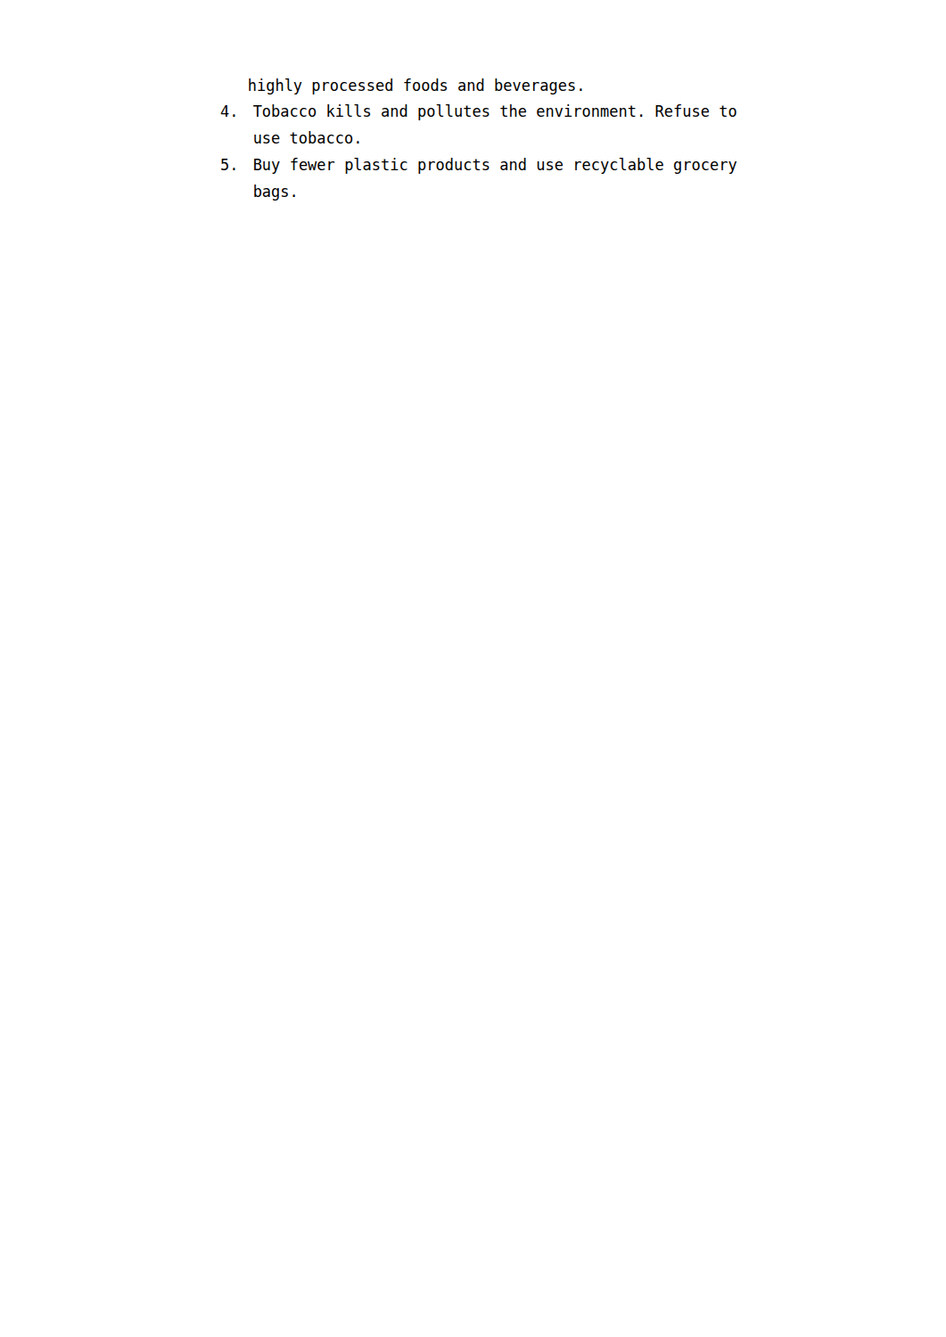highly processed foods and beverages.
Tobacco kills and pollutes the environment. Refuse to use tobacco.
Buy fewer plastic products and use recyclable grocery bags.